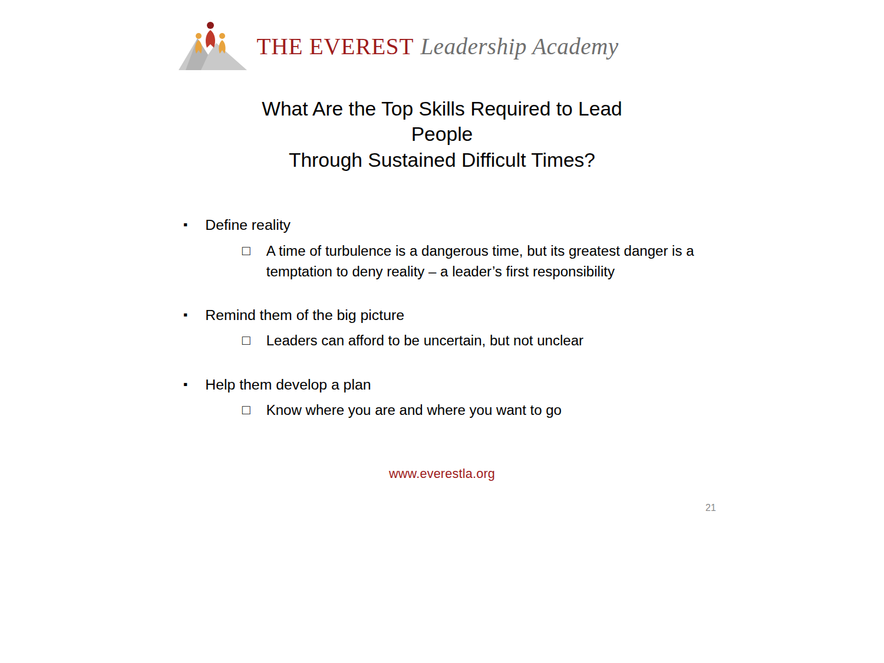Everest Leadership Academy logo
THE EVEREST Leadership Academy
What Are the Top Skills Required to Lead People
Through Sustained Difficult Times?
Define reality
A time of turbulence is a dangerous time, but its greatest danger is a temptation to deny reality – a leader’s first responsibility
Remind them of the big picture
Leaders can afford to be uncertain, but not unclear
Help them develop a plan
Know where you are and where you want to go
www.everestla.org
21